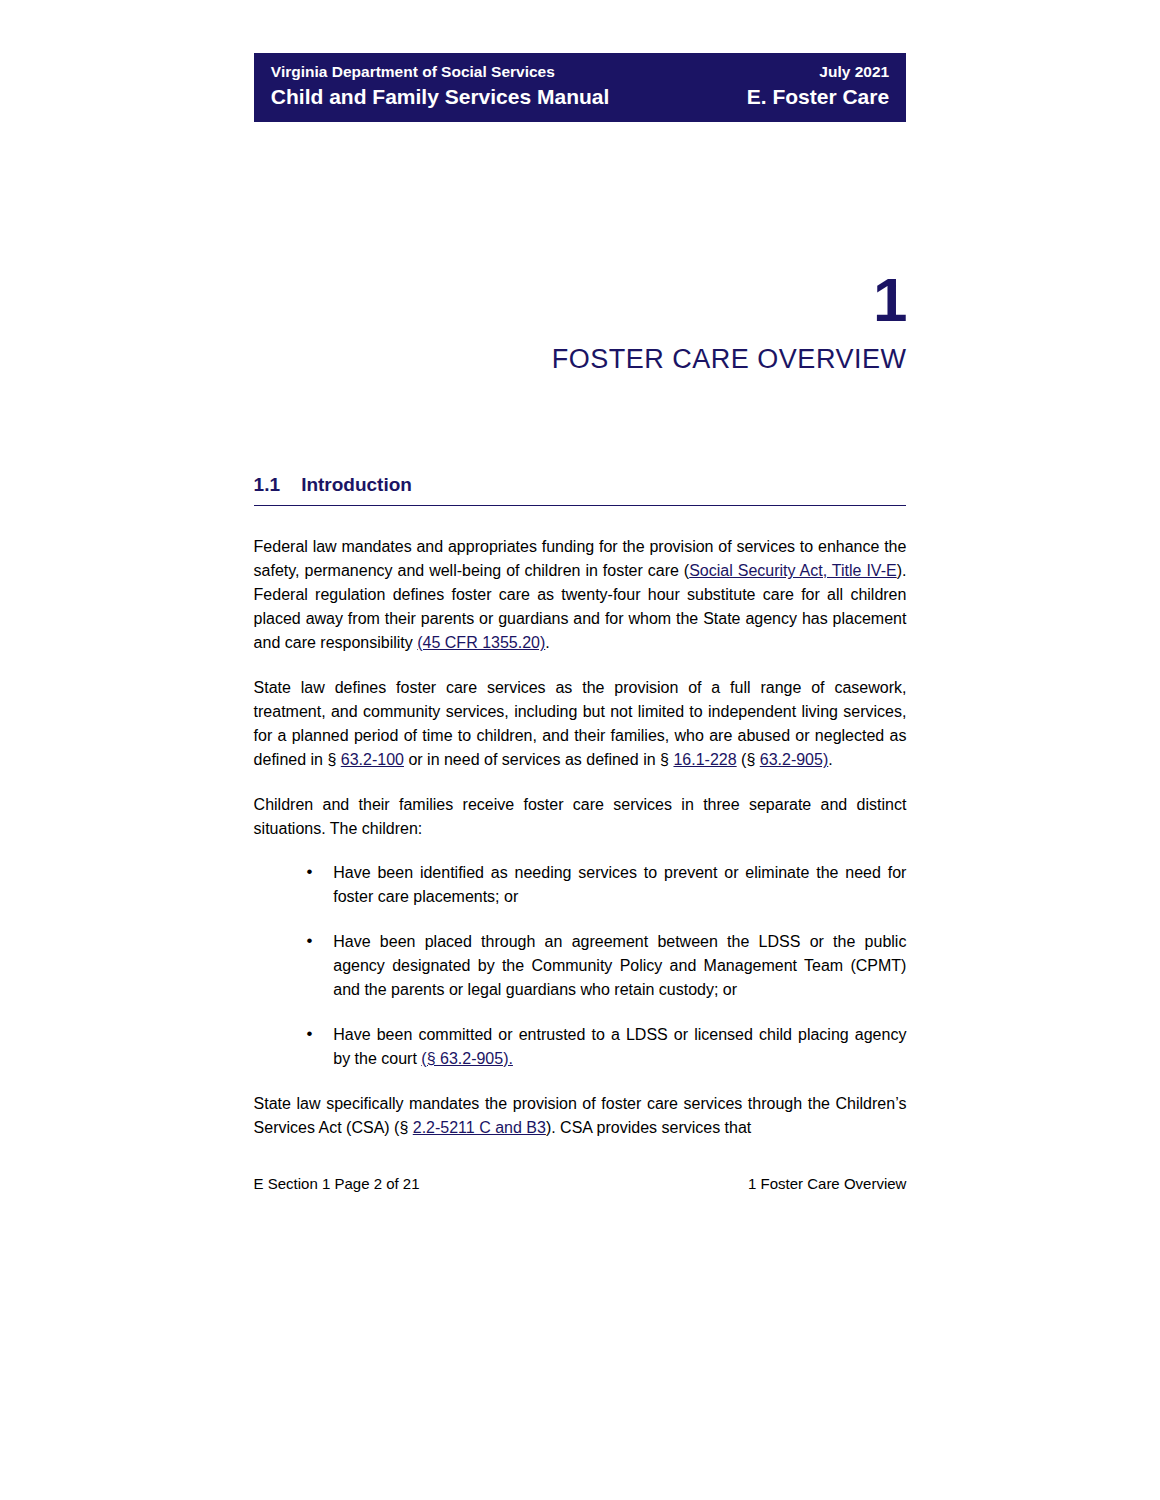| Virginia Department of Social Services Child and Family Services Manual | July 2021 E. Foster Care |
1
FOSTER CARE OVERVIEW
1.1 Introduction
Federal law mandates and appropriates funding for the provision of services to enhance the safety, permanency and well-being of children in foster care (Social Security Act, Title IV-E). Federal regulation defines foster care as twenty-four hour substitute care for all children placed away from their parents or guardians and for whom the State agency has placement and care responsibility (45 CFR 1355.20).
State law defines foster care services as the provision of a full range of casework, treatment, and community services, including but not limited to independent living services, for a planned period of time to children, and their families, who are abused or neglected as defined in § 63.2-100 or in need of services as defined in § 16.1-228 (§ 63.2-905).
Children and their families receive foster care services in three separate and distinct situations. The children:
Have been identified as needing services to prevent or eliminate the need for foster care placements; or
Have been placed through an agreement between the LDSS or the public agency designated by the Community Policy and Management Team (CPMT) and the parents or legal guardians who retain custody; or
Have been committed or entrusted to a LDSS or licensed child placing agency by the court (§ 63.2-905).
State law specifically mandates the provision of foster care services through the Children’s Services Act (CSA) (§ 2.2-5211 C and B3). CSA provides services that
| E Section 1 Page 2 of 21 | 1 Foster Care Overview |